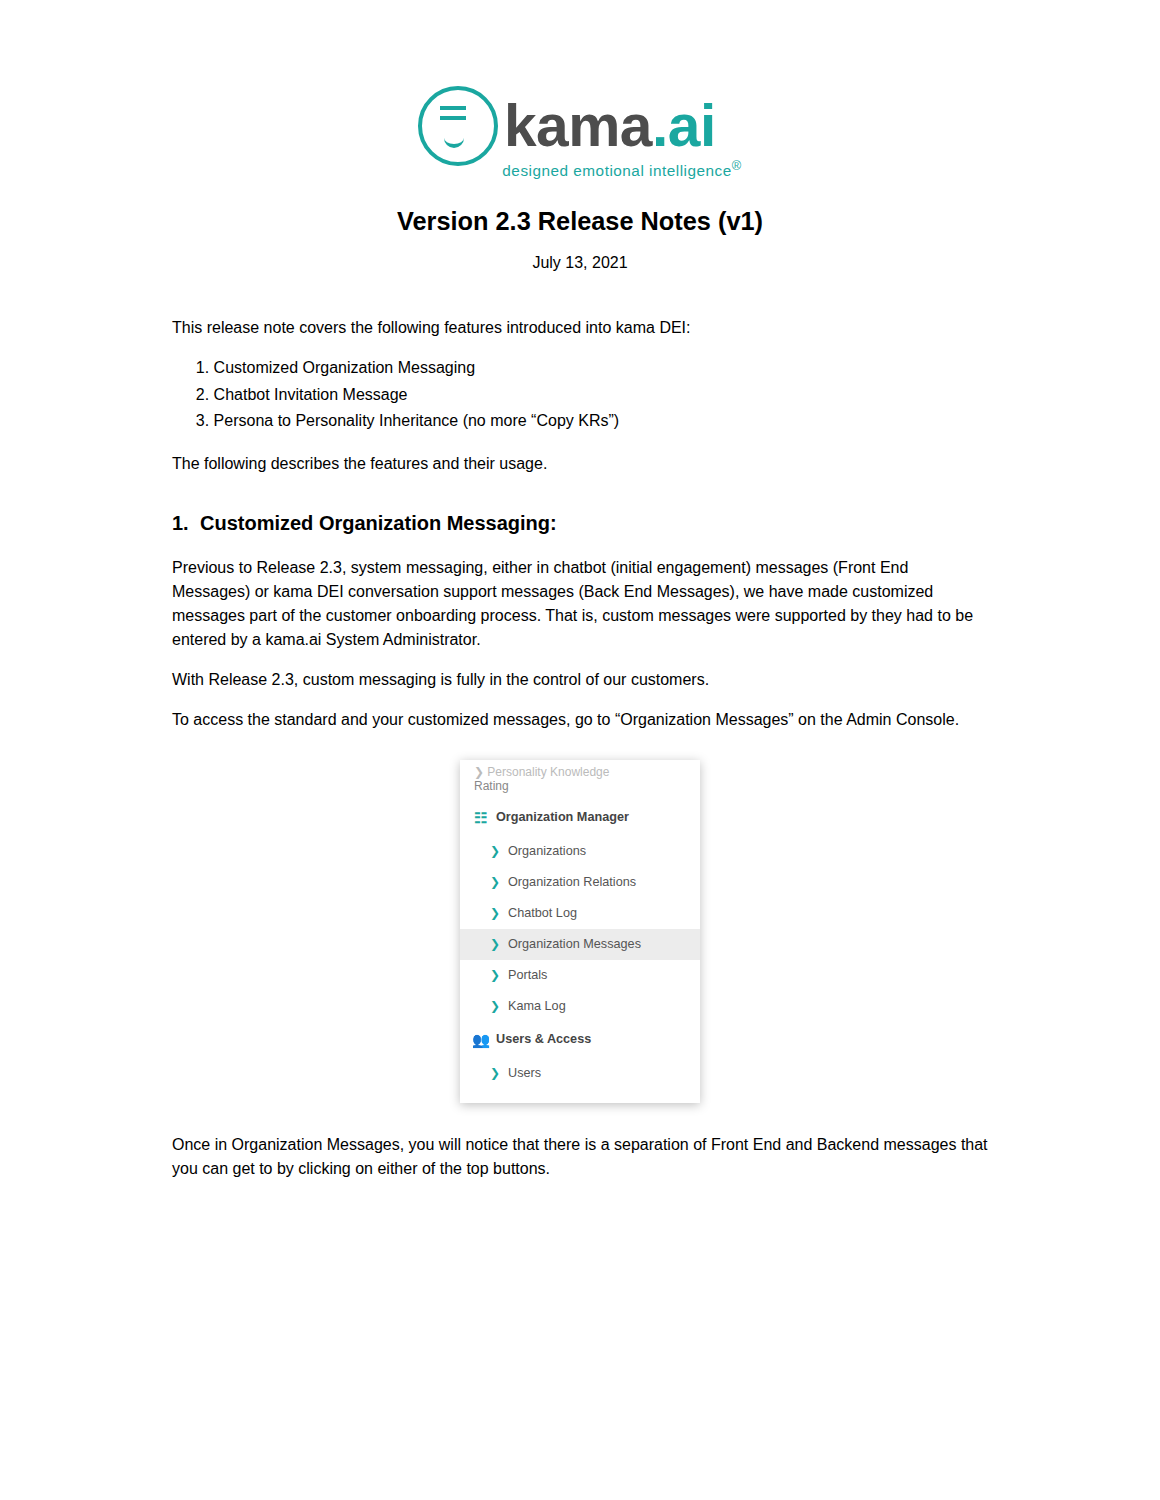kama.ai
designed emotional intelligence®
Version 2.3 Release Notes (v1)
July 13, 2021
This release note covers the following features introduced into kama DEI:
Customized Organization Messaging
Chatbot Invitation Message
Persona to Personality Inheritance (no more “Copy KRs”)
The following describes the features and their usage.
1. Customized Organization Messaging:
Previous to Release 2.3, system messaging, either in chatbot (initial engagement) messages (Front End Messages) or kama DEI conversation support messages (Back End Messages), we have made customized messages part of the customer onboarding process. That is, custom messages were supported by they had to be entered by a kama.ai System Administrator.
With Release 2.3, custom messaging is fully in the control of our customers.
To access the standard and your customized messages, go to “Organization Messages” on the Admin Console.
❯ Personality Knowledge
Rating
☷ Organization Manager
❯ Organizations
❯ Organization Relations
❯ Chatbot Log
❯ Organization Messages
❯ Portals
❯ Kama Log
👥 Users & Access
❯ Users
Once in Organization Messages, you will notice that there is a separation of Front End and Backend messages that you can get to by clicking on either of the top buttons.